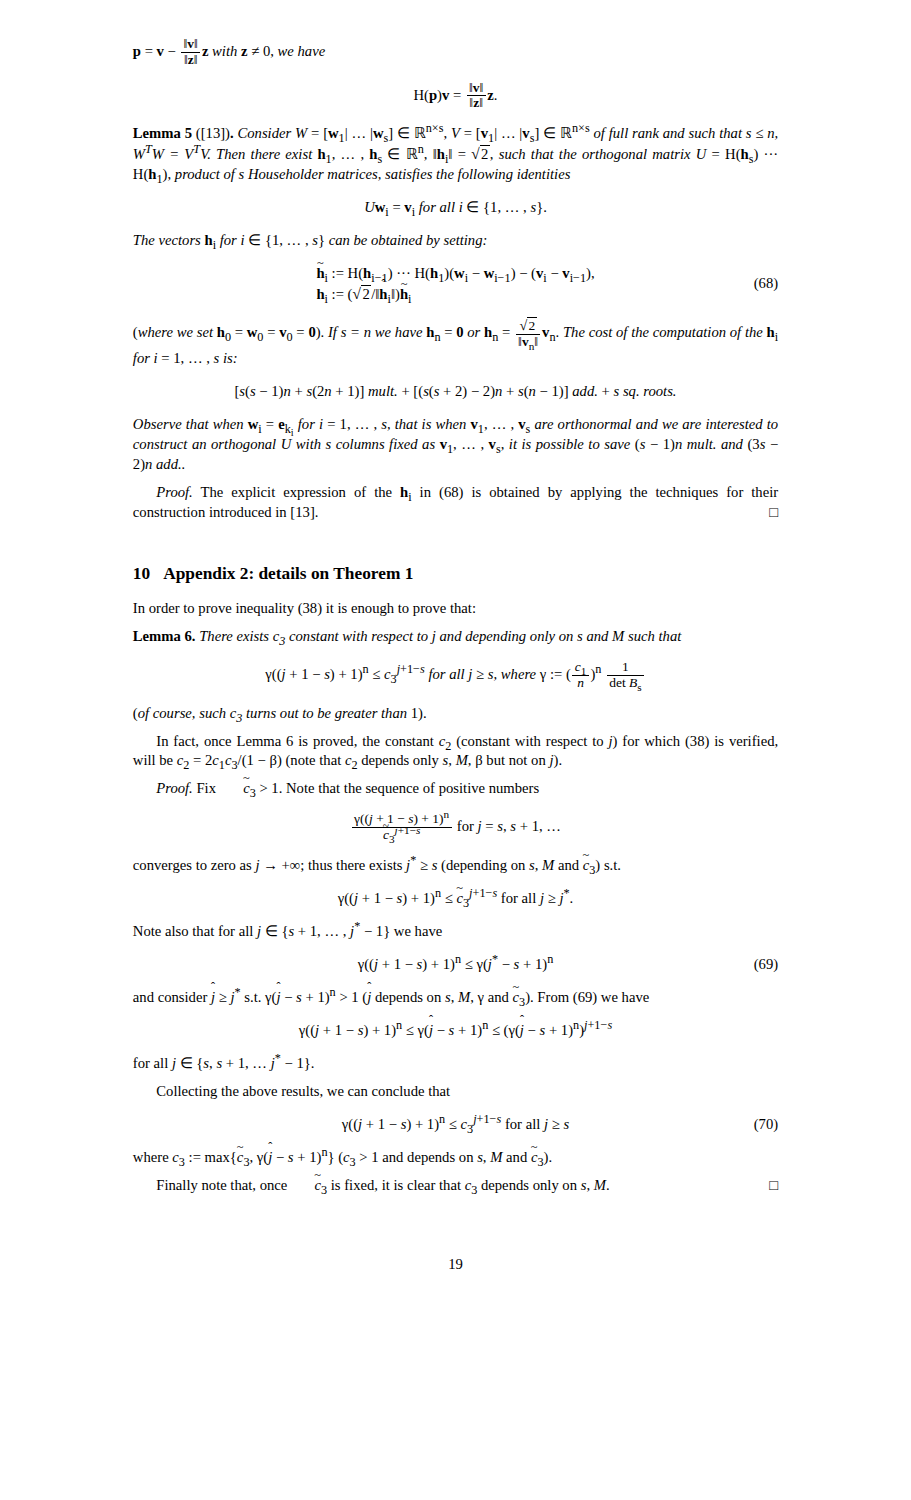p = v − ‖v‖‖z‖z with z ≠ 0, we have
H(p)v = ‖v‖‖z‖z.
Lemma 5 ([13]). Consider W = [w1| … |ws] ∈ ℝn×s, V = [v1| … |vs] ∈ ℝn×s of full rank and such that s ≤ n, WTW = VTV. Then there exist h1, … , hs ∈ ℝn, ‖hi‖ = √2, such that the orthogonal matrix U = H(hs) ··· H(h1), product of s Householder matrices, satisfies the following identities
Uwi = vi for all i ∈ {1, … , s}.
The vectors hi for i ∈ {1, … , s} can be obtained by setting:
~hi := H(hi−1) ··· H(h1)(wi − wi−1) − (vi − vi−1), hi := (√2/‖̂hi‖)~hi (68)
(where we set h0 = w0 = v0 = 0). If s = n we have hn = 0 or hn = √2‖vn‖vn. The cost of the computation of the hi for i = 1, … , s is:
[s(s − 1)n + s(2n + 1)] mult. + [(s(s + 2) − 2)n + s(n − 1)] add. + s sq. roots.
Observe that when wi = eki for i = 1, … , s, that is when v1, … , vs are orthonormal and we are interested to construct an orthogonal U with s columns fixed as v1, … , vs, it is possible to save (s − 1)n mult. and (3s − 2)n add..
Proof. The explicit expression of the hi in (68) is obtained by applying the techniques for their construction introduced in [13]. □
10 Appendix 2: details on Theorem 1
In order to prove inequality (38) it is enough to prove that:
Lemma 6. There exists c3 constant with respect to j and depending only on s and M such that
γ((j + 1 − s) + 1)n ≤ c3j+1−s for all j ≥ s, where γ := (c1 n)n 1 det Bs
(of course, such c3 turns out to be greater than 1).
In fact, once Lemma 6 is proved, the constant c2 (constant with respect to j) for which (38) is verified, will be c2 = 2c1c3/(1 − β) (note that c2 depends only s, M, β but not on j).
Proof. Fix ~c3 > 1. Note that the sequence of positive numbers
γ((j + 1 − s) + 1)n~c3j+1−s for j = s, s + 1, …
converges to zero as j → +∞; thus there exists j* ≥ s (depending on s, M and ~c3) s.t.
γ((j + 1 − s) + 1)n ≤ ~c3j+1−s for all j ≥ j*.
Note also that for all j ∈ {s + 1, … , j* − 1} we have
γ((j + 1 − s) + 1)n ≤ γ(j* − s + 1)n (69)
and consider ̂j ≥ j* s.t. γ(̂j − s + 1)n > 1 (̂j depends on s, M, γ and ~c3). From (69) we have
γ((j + 1 − s) + 1)n ≤ γ(̂j − s + 1)n ≤ (γ(̂j − s + 1)n)j+1−s
for all j ∈ {s, s + 1, … j* − 1}.
Collecting the above results, we can conclude that
γ((j + 1 − s) + 1)n ≤ c3j+1−s for all j ≥ s (70)
where c3 := max{~c3, γ(̂j − s + 1)n} (c3 > 1 and depends on s, M and ~c3).
Finally note that, once ~c3 is fixed, it is clear that c3 depends only on s, M. □
19